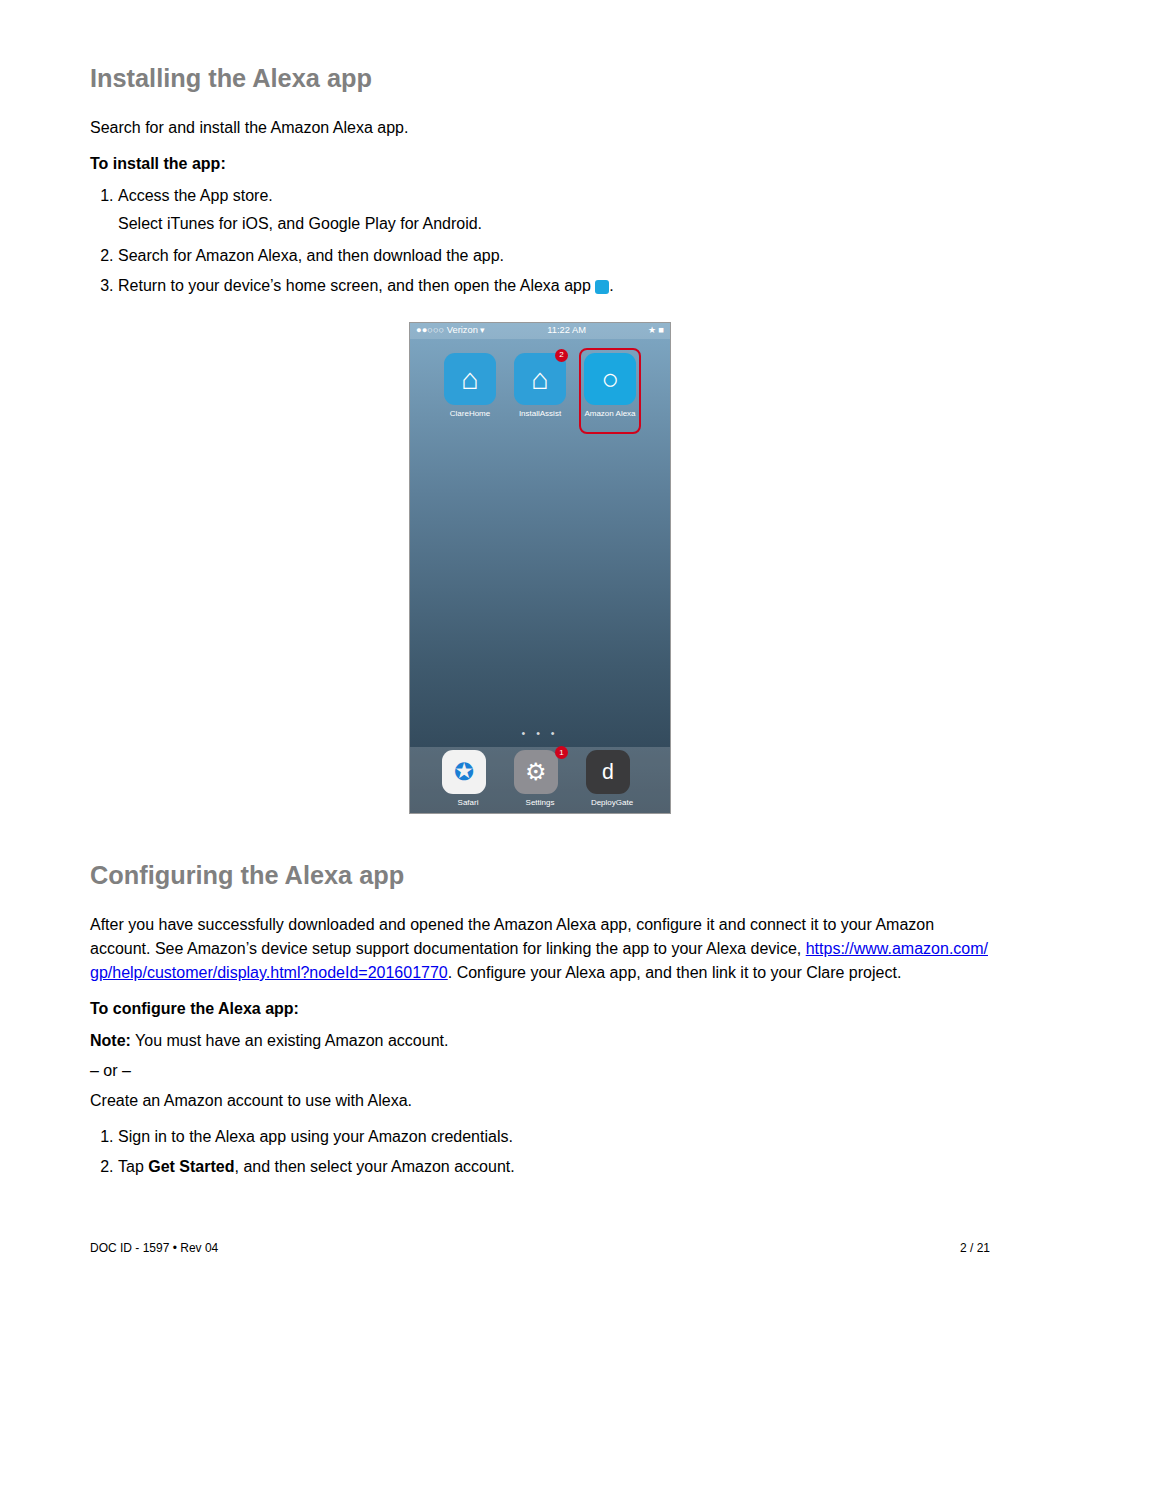Installing the Alexa app
Search for and install the Amazon Alexa app.
To install the app:
Access the App store.
Select iTunes for iOS, and Google Play for Android.
Search for Amazon Alexa, and then download the app.
Return to your device’s home screen, and then open the Alexa app .
●●○○○ Verizon ▾ 11:22 AM ★ ■
⌂
ClareHome
⌂
2
InstallAssist
○
Amazon Alexa
• • •
✪
Safari
⚙
1
Settings
d
DeployGate
Configuring the Alexa app
After you have successfully downloaded and opened the Amazon Alexa app, configure it and connect it to your Amazon account. See Amazon’s device setup support documentation for linking the app to your Alexa device, https://www.amazon.com/gp/help/customer/display.html?nodeId=201601770. Configure your Alexa app, and then link it to your Clare project.
To configure the Alexa app:
Note: You must have an existing Amazon account.
– or –
Create an Amazon account to use with Alexa.
Sign in to the Alexa app using your Amazon credentials.
Tap Get Started, and then select your Amazon account.
DOC ID - 1597 • Rev 04 2 / 21